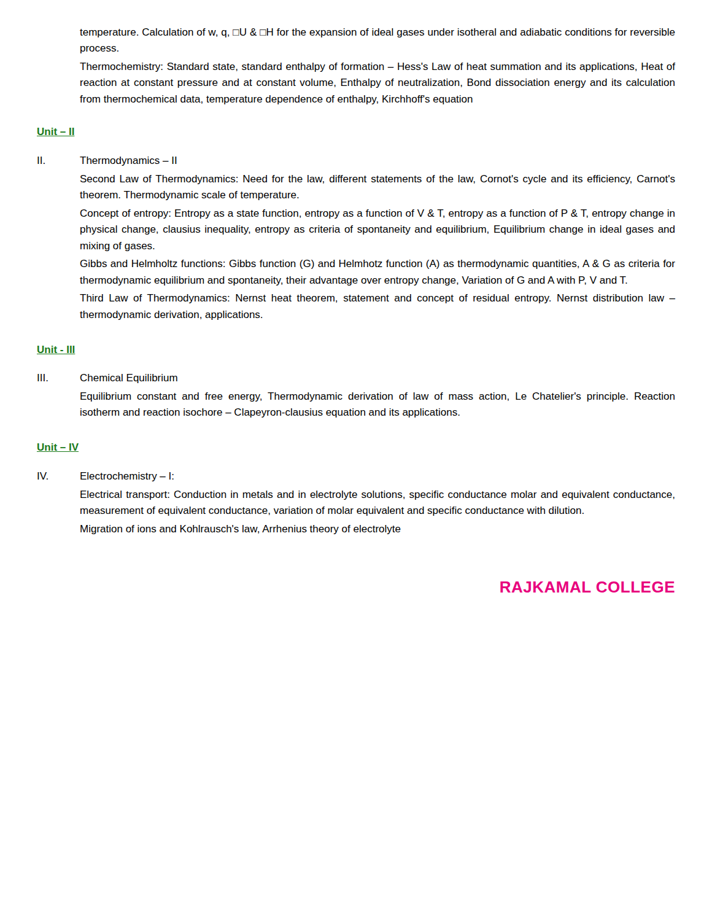temperature. Calculation of w, q, □U & □H for the expansion of ideal gases under isotheral and adiabatic conditions for reversible process.
Thermochemistry: Standard state, standard enthalpy of formation – Hess's Law of heat summation and its applications, Heat of reaction at constant pressure and at constant volume, Enthalpy of neutralization, Bond dissociation energy and its calculation from thermochemical data, temperature dependence of enthalpy, Kirchhoff's equation
Unit – II
II.
Thermodynamics – II
Second Law of Thermodynamics: Need for the law, different statements of the law, Cornot's cycle and its efficiency, Carnot's theorem. Thermodynamic scale of temperature.
Concept of entropy: Entropy as a state function, entropy as a function of V & T, entropy as a function of P & T, entropy change in physical change, clausius inequality, entropy as criteria of spontaneity and equilibrium, Equilibrium change in ideal gases and mixing of gases.
Gibbs and Helmholtz functions: Gibbs function (G) and Helmhotz function (A) as thermodynamic quantities, A & G as criteria for thermodynamic equilibrium and spontaneity, their advantage over entropy change, Variation of G and A with P, V and T.
Third Law of Thermodynamics: Nernst heat theorem, statement and concept of residual entropy. Nernst distribution law – thermodynamic derivation, applications.
Unit - III
III.
Chemical Equilibrium
Equilibrium constant and free energy, Thermodynamic derivation of law of mass action, Le Chatelier's principle. Reaction isotherm and reaction isochore – Clapeyron-clausius equation and its applications.
Unit – IV
IV.
Electrochemistry – I:
Electrical transport: Conduction in metals and in electrolyte solutions, specific conductance molar and equivalent conductance, measurement of equivalent conductance, variation of molar equivalent and specific conductance with dilution.
Migration of ions and Kohlrausch's law, Arrhenius theory of electrolyte
RAJKAMAL COLLEGE